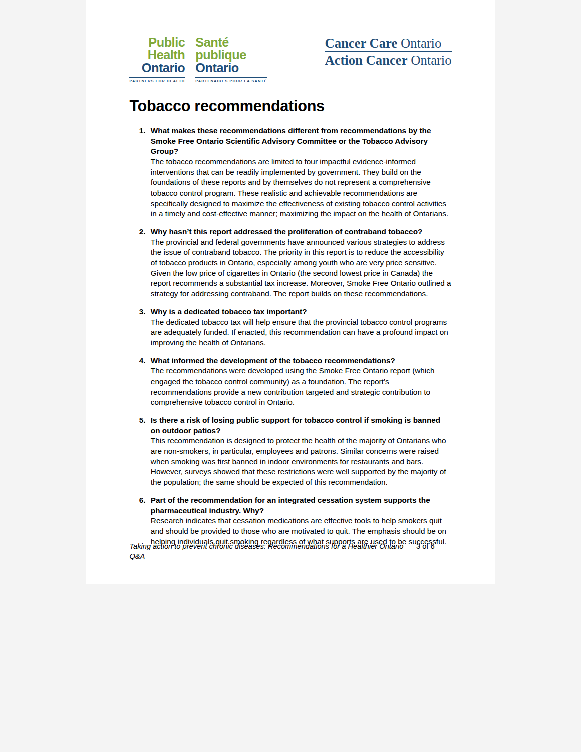Public Health Ontario
PARTNERS FOR HEALTH
Santé publique Ontario
PARTENAIRES POUR LA SANTÉ
Cancer Care Ontario
Action Cancer Ontario
Tobacco recommendations
What makes these recommendations different from recommendations by the Smoke Free Ontario Scientific Advisory Committee or the Tobacco Advisory Group?
The tobacco recommendations are limited to four impactful evidence-informed interventions that can be readily implemented by government. They build on the foundations of these reports and by themselves do not represent a comprehensive tobacco control program. These realistic and achievable recommendations are specifically designed to maximize the effectiveness of existing tobacco control activities in a timely and cost-effective manner; maximizing the impact on the health of Ontarians.
Why hasn’t this report addressed the proliferation of contraband tobacco?
The provincial and federal governments have announced various strategies to address the issue of contraband tobacco. The priority in this report is to reduce the accessibility of tobacco products in Ontario, especially among youth who are very price sensitive. Given the low price of cigarettes in Ontario (the second lowest price in Canada) the report recommends a substantial tax increase. Moreover, Smoke Free Ontario outlined a strategy for addressing contraband. The report builds on these recommendations.
Why is a dedicated tobacco tax important?
The dedicated tobacco tax will help ensure that the provincial tobacco control programs are adequately funded. If enacted, this recommendation can have a profound impact on improving the health of Ontarians.
What informed the development of the tobacco recommendations?
The recommendations were developed using the Smoke Free Ontario report (which engaged the tobacco control community) as a foundation. The report’s recommendations provide a new contribution targeted and strategic contribution to comprehensive tobacco control in Ontario.
Is there a risk of losing public support for tobacco control if smoking is banned on outdoor patios?
This recommendation is designed to protect the health of the majority of Ontarians who are non-smokers, in particular, employees and patrons. Similar concerns were raised when smoking was first banned in indoor environments for restaurants and bars. However, surveys showed that these restrictions were well supported by the majority of the population; the same should be expected of this recommendation.
Part of the recommendation for an integrated cessation system supports the pharmaceutical industry. Why?
Research indicates that cessation medications are effective tools to help smokers quit and should be provided to those who are motivated to quit. The emphasis should be on helping individuals quit smoking regardless of what supports are used to be successful.
Taking action to prevent chronic diseases: Recommendations for a Healthier Ontario – Q&A
3 of 6